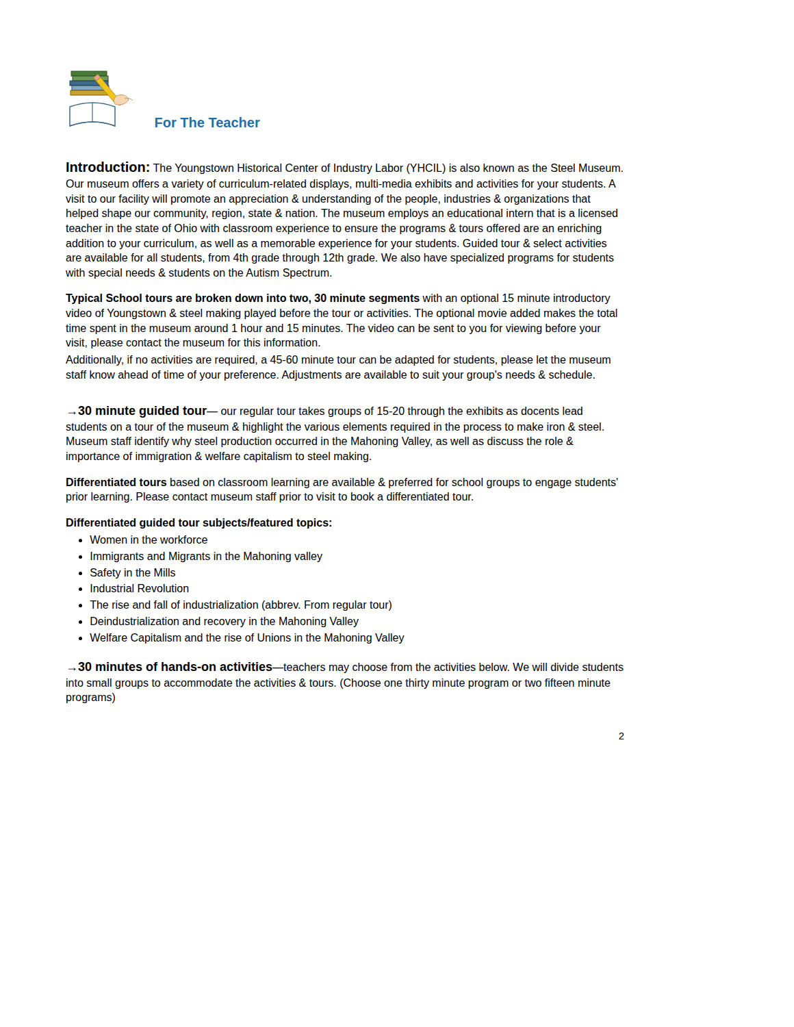For The Teacher
Introduction: The Youngstown Historical Center of Industry Labor (YHCIL) is also known as the Steel Museum. Our museum offers a variety of curriculum-related displays, multi-media exhibits and activities for your students. A visit to our facility will promote an appreciation & understanding of the people, industries & organizations that helped shape our community, region, state & nation. The museum employs an educational intern that is a licensed teacher in the state of Ohio with classroom experience to ensure the programs & tours offered are an enriching addition to your curriculum, as well as a memorable experience for your students. Guided tour & select activities are available for all students, from 4th grade through 12th grade. We also have specialized programs for students with special needs & students on the Autism Spectrum.
Typical School tours are broken down into two, 30 minute segments with an optional 15 minute introductory video of Youngstown & steel making played before the tour or activities. The optional movie added makes the total time spent in the museum around 1 hour and 15 minutes. The video can be sent to you for viewing before your visit, please contact the museum for this information.
Additionally, if no activities are required, a 45-60 minute tour can be adapted for students, please let the museum staff know ahead of time of your preference. Adjustments are available to suit your group's needs & schedule.
→30 minute guided tour— our regular tour takes groups of 15-20 through the exhibits as docents lead students on a tour of the museum & highlight the various elements required in the process to make iron & steel. Museum staff identify why steel production occurred in the Mahoning Valley, as well as discuss the role & importance of immigration & welfare capitalism to steel making.
Differentiated tours based on classroom learning are available & preferred for school groups to engage students' prior learning. Please contact museum staff prior to visit to book a differentiated tour.
Differentiated guided tour subjects/featured topics:
Women in the workforce
Immigrants and Migrants in the Mahoning valley
Safety in the Mills
Industrial Revolution
The rise and fall of industrialization (abbrev. From regular tour)
Deindustrialization and recovery in the Mahoning Valley
Welfare Capitalism and the rise of Unions in the Mahoning Valley
→30 minutes of hands-on activities—teachers may choose from the activities below. We will divide students into small groups to accommodate the activities & tours. (Choose one thirty minute program or two fifteen minute programs)
2